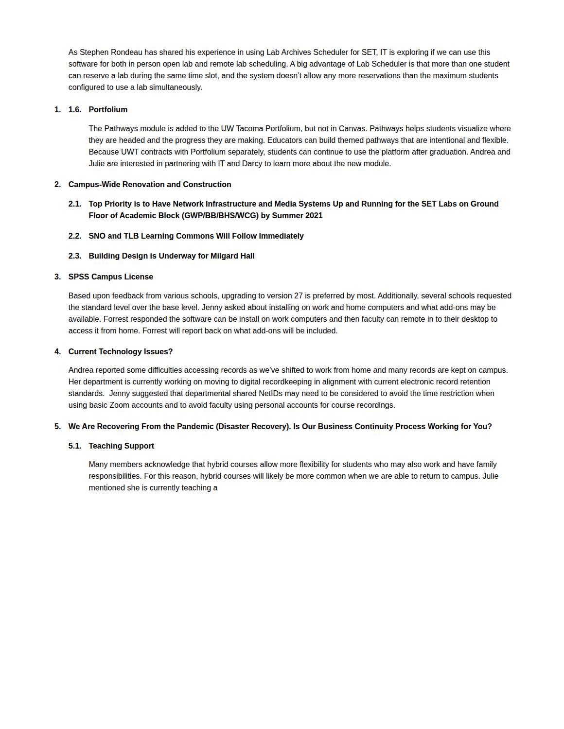As Stephen Rondeau has shared his experience in using Lab Archives Scheduler for SET, IT is exploring if we can use this software for both in person open lab and remote lab scheduling. A big advantage of Lab Scheduler is that more than one student can reserve a lab during the same time slot, and the system doesn’t allow any more reservations than the maximum students configured to use a lab simultaneously.
Portfolium
The Pathways module is added to the UW Tacoma Portfolium, but not in Canvas. Pathways helps students visualize where they are headed and the progress they are making. Educators can build themed pathways that are intentional and flexible. Because UWT contracts with Portfolium separately, students can continue to use the platform after graduation. Andrea and Julie are interested in partnering with IT and Darcy to learn more about the new module.
Campus-Wide Renovation and Construction
Top Priority is to Have Network Infrastructure and Media Systems Up and Running for the SET Labs on Ground Floor of Academic Block (GWP/BB/BHS/WCG) by Summer 2021
SNO and TLB Learning Commons Will Follow Immediately
Building Design is Underway for Milgard Hall
SPSS Campus License
Based upon feedback from various schools, upgrading to version 27 is preferred by most. Additionally, several schools requested the standard level over the base level. Jenny asked about installing on work and home computers and what add-ons may be available. Forrest responded the software can be install on work computers and then faculty can remote in to their desktop to access it from home. Forrest will report back on what add-ons will be included.
Current Technology Issues?
Andrea reported some difficulties accessing records as we’ve shifted to work from home and many records are kept on campus. Her department is currently working on moving to digital recordkeeping in alignment with current electronic record retention standards. Jenny suggested that departmental shared NetIDs may need to be considered to avoid the time restriction when using basic Zoom accounts and to avoid faculty using personal accounts for course recordings.
We Are Recovering From the Pandemic (Disaster Recovery). Is Our Business Continuity Process Working for You?
Teaching Support
Many members acknowledge that hybrid courses allow more flexibility for students who may also work and have family responsibilities. For this reason, hybrid courses will likely be more common when we are able to return to campus. Julie mentioned she is currently teaching a